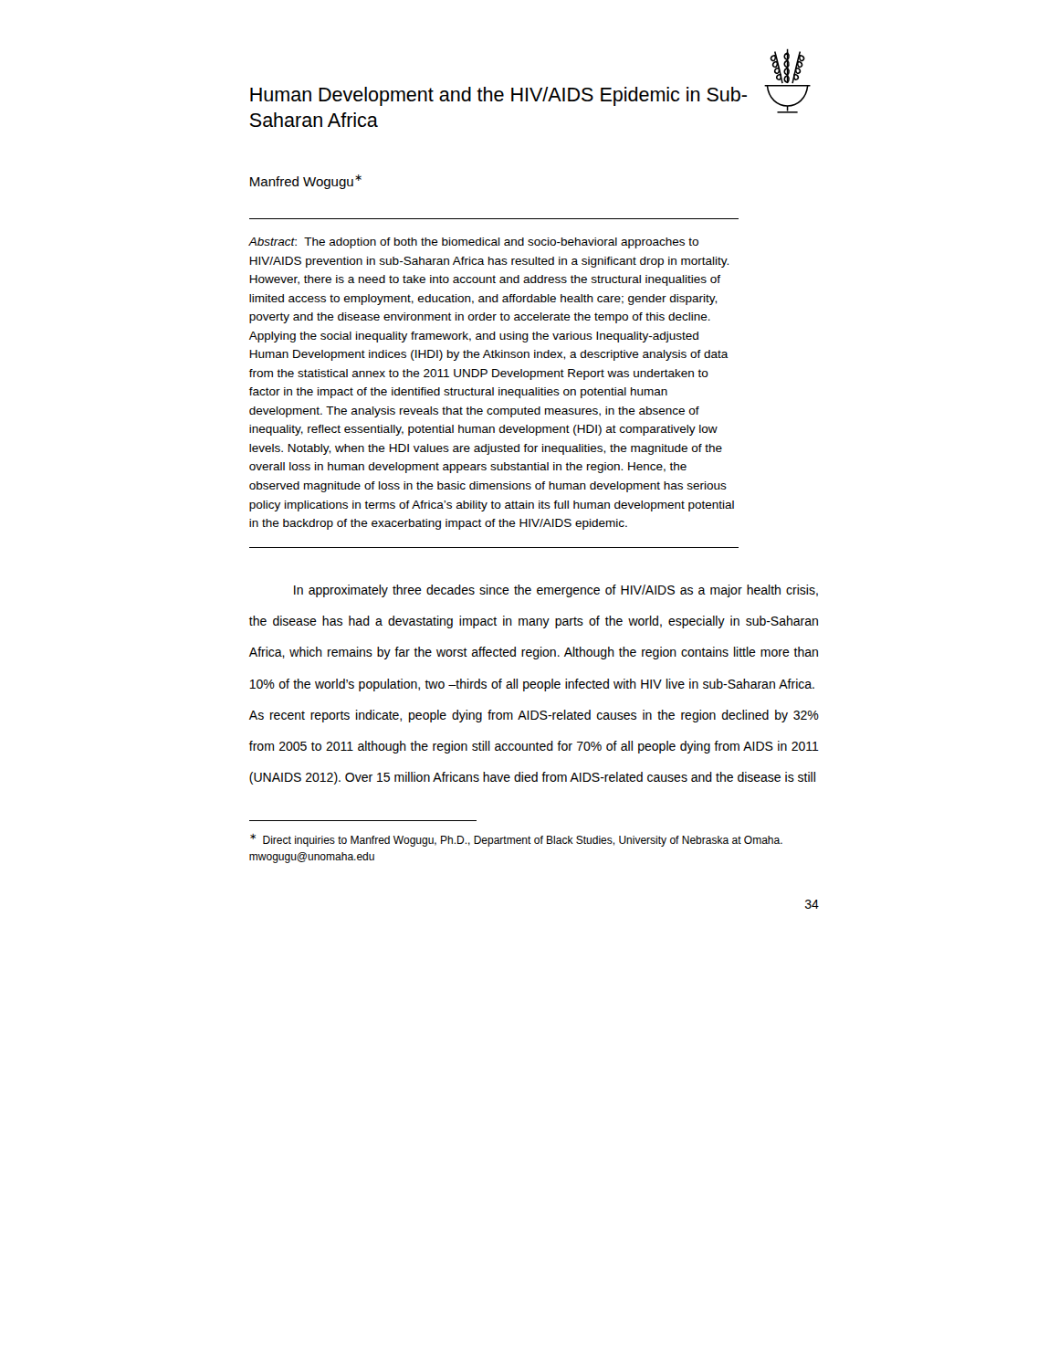Human Development and the HIV/AIDS Epidemic in Sub-Saharan Africa
Manfred Wogugu∗
Abstract: The adoption of both the biomedical and socio-behavioral approaches to HIV/AIDS prevention in sub-Saharan Africa has resulted in a significant drop in mortality. However, there is a need to take into account and address the structural inequalities of limited access to employment, education, and affordable health care; gender disparity, poverty and the disease environment in order to accelerate the tempo of this decline. Applying the social inequality framework, and using the various Inequality-adjusted Human Development indices (IHDI) by the Atkinson index, a descriptive analysis of data from the statistical annex to the 2011 UNDP Development Report was undertaken to factor in the impact of the identified structural inequalities on potential human development. The analysis reveals that the computed measures, in the absence of inequality, reflect essentially, potential human development (HDI) at comparatively low levels. Notably, when the HDI values are adjusted for inequalities, the magnitude of the overall loss in human development appears substantial in the region. Hence, the observed magnitude of loss in the basic dimensions of human development has serious policy implications in terms of Africa’s ability to attain its full human development potential in the backdrop of the exacerbating impact of the HIV/AIDS epidemic.
In approximately three decades since the emergence of HIV/AIDS as a major health crisis, the disease has had a devastating impact in many parts of the world, especially in sub-Saharan Africa, which remains by far the worst affected region. Although the region contains little more than 10% of the world’s population, two –thirds of all people infected with HIV live in sub-Saharan Africa. As recent reports indicate, people dying from AIDS-related causes in the region declined by 32% from 2005 to 2011 although the region still accounted for 70% of all people dying from AIDS in 2011 (UNAIDS 2012). Over 15 million Africans have died from AIDS-related causes and the disease is still
∗ Direct inquiries to Manfred Wogugu, Ph.D., Department of Black Studies, University of Nebraska at Omaha. mwogugu@unomaha.edu
34